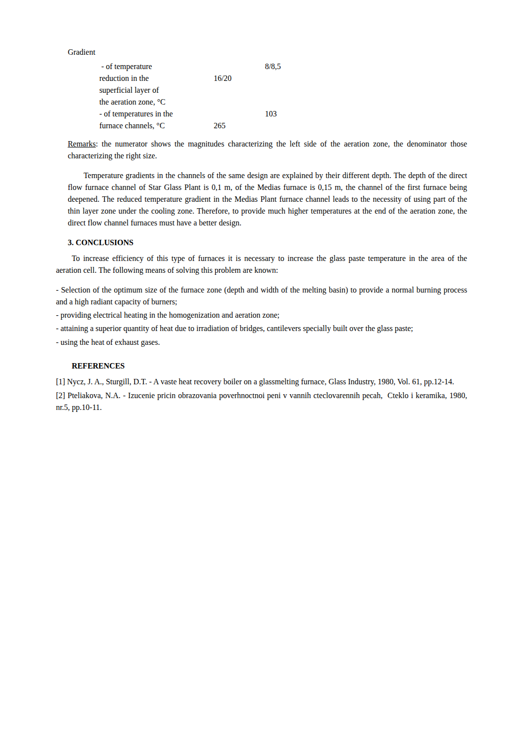Gradient
| - of temperature | | 8/8,5 |
| reduction in the | 16/20 | |
| superficial layer of | | |
| the aeration zone, °C | | |
| - of temperatures in the | | 103 |
| furnace channels, °C | 265 | |
Remarks: the numerator shows the magnitudes characterizing the left side of the aeration zone, the denominator those characterizing the right size.
Temperature gradients in the channels of the same design are explained by their different depth. The depth of the direct flow furnace channel of Star Glass Plant is 0,1 m, of the Medias furnace is 0,15 m, the channel of the first furnace being deepened. The reduced temperature gradient in the Medias Plant furnace channel leads to the necessity of using part of the thin layer zone under the cooling zone. Therefore, to provide much higher temperatures at the end of the aeration zone, the direct flow channel furnaces must have a better design.
3. CONCLUSIONS
To increase efficiency of this type of furnaces it is necessary to increase the glass paste temperature in the area of the aeration cell. The following means of solving this problem are known:
- Selection of the optimum size of the furnace zone (depth and width of the melting basin) to provide a normal burning process and a high radiant capacity of burners;
- providing electrical heating in the homogenization and aeration zone;
- attaining a superior quantity of heat due to irradiation of bridges, cantilevers specially built over the glass paste;
- using the heat of exhaust gases.
REFERENCES
[1] Nycz, J. A., Sturgill, D.T. - A vaste heat recovery boiler on a glassmelting furnace, Glass Industry, 1980, Vol. 61, pp.12-14.
[2] Pteliakova, N.A. - Izucenie pricin obrazovania poverhnoctnoi peni v vannih cteclovarennih pecah, Cteklo i keramika, 1980, nr.5, pp.10-11.